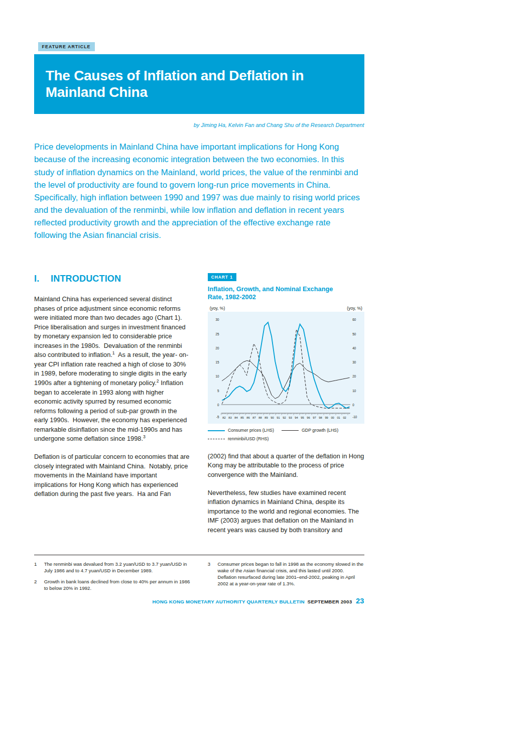FEATURE ARTICLE
The Causes of Inflation and Deflation in
Mainland China
by Jiming Ha, Kelvin Fan and Chang Shu of the Research Department
Price developments in Mainland China have important implications for Hong Kong because of the increasing economic integration between the two economies. In this study of inflation dynamics on the Mainland, world prices, the value of the renminbi and the level of productivity are found to govern long-run price movements in China. Specifically, high inflation between 1990 and 1997 was due mainly to rising world prices and the devaluation of the renminbi, while low inflation and deflation in recent years reflected productivity growth and the appreciation of the effective exchange rate following the Asian financial crisis.
I. INTRODUCTION
Mainland China has experienced several distinct phases of price adjustment since economic reforms were initiated more than two decades ago (Chart 1). Price liberalisation and surges in investment financed by monetary expansion led to considerable price increases in the 1980s. Devaluation of the renminbi also contributed to inflation.1 As a result, the year- on-year CPI inflation rate reached a high of close to 30% in 1989, before moderating to single digits in the early 1990s after a tightening of monetary policy.2 Inflation began to accelerate in 1993 along with higher economic activity spurred by resumed economic reforms following a period of sub-par growth in the early 1990s. However, the economy has experienced remarkable disinflation since the mid-1990s and has undergone some deflation since 1998.3
Deflation is of particular concern to economies that are closely integrated with Mainland China. Notably, price movements in the Mainland have important implications for Hong Kong which has experienced deflation during the past five years. Ha and Fan
CHART 1
Inflation, Growth, and Nominal Exchange
Rate, 1982-2002
(yoy, %) (yoy, %)
30 25 20 15 10 5 0 -5 60 50 40 30 20 10 0 -10 82838485 86878889 90919293 94959697 98990001 02
Consumer prices (LHS)
GDP growth (LHS)
renminbi/USD (RHS)
(2002) find that about a quarter of the deflation in Hong Kong may be attributable to the process of price convergence with the Mainland.
Nevertheless, few studies have examined recent inflation dynamics in Mainland China, despite its importance to the world and regional economies. The IMF (2003) argues that deflation on the Mainland in recent years was caused by both transitory and
1
The renminbi was devalued from 3.2 yuan/USD to 3.7 yuan/USD in July 1986 and to 4.7 yuan/USD in December 1989.
2
Growth in bank loans declined from close to 40% per annum in 1986 to below 20% in 1992.
3
Consumer prices began to fall in 1998 as the economy slowed in the wake of the Asian financial crisis, and this lasted until 2000. Deflation resurfaced during late 2001–end-2002, peaking in April 2002 at a year-on-year rate of 1.3%.
HONG KONG MONETARY AUTHORITY QUARTERLY BULLETIN SEPTEMBER 200323